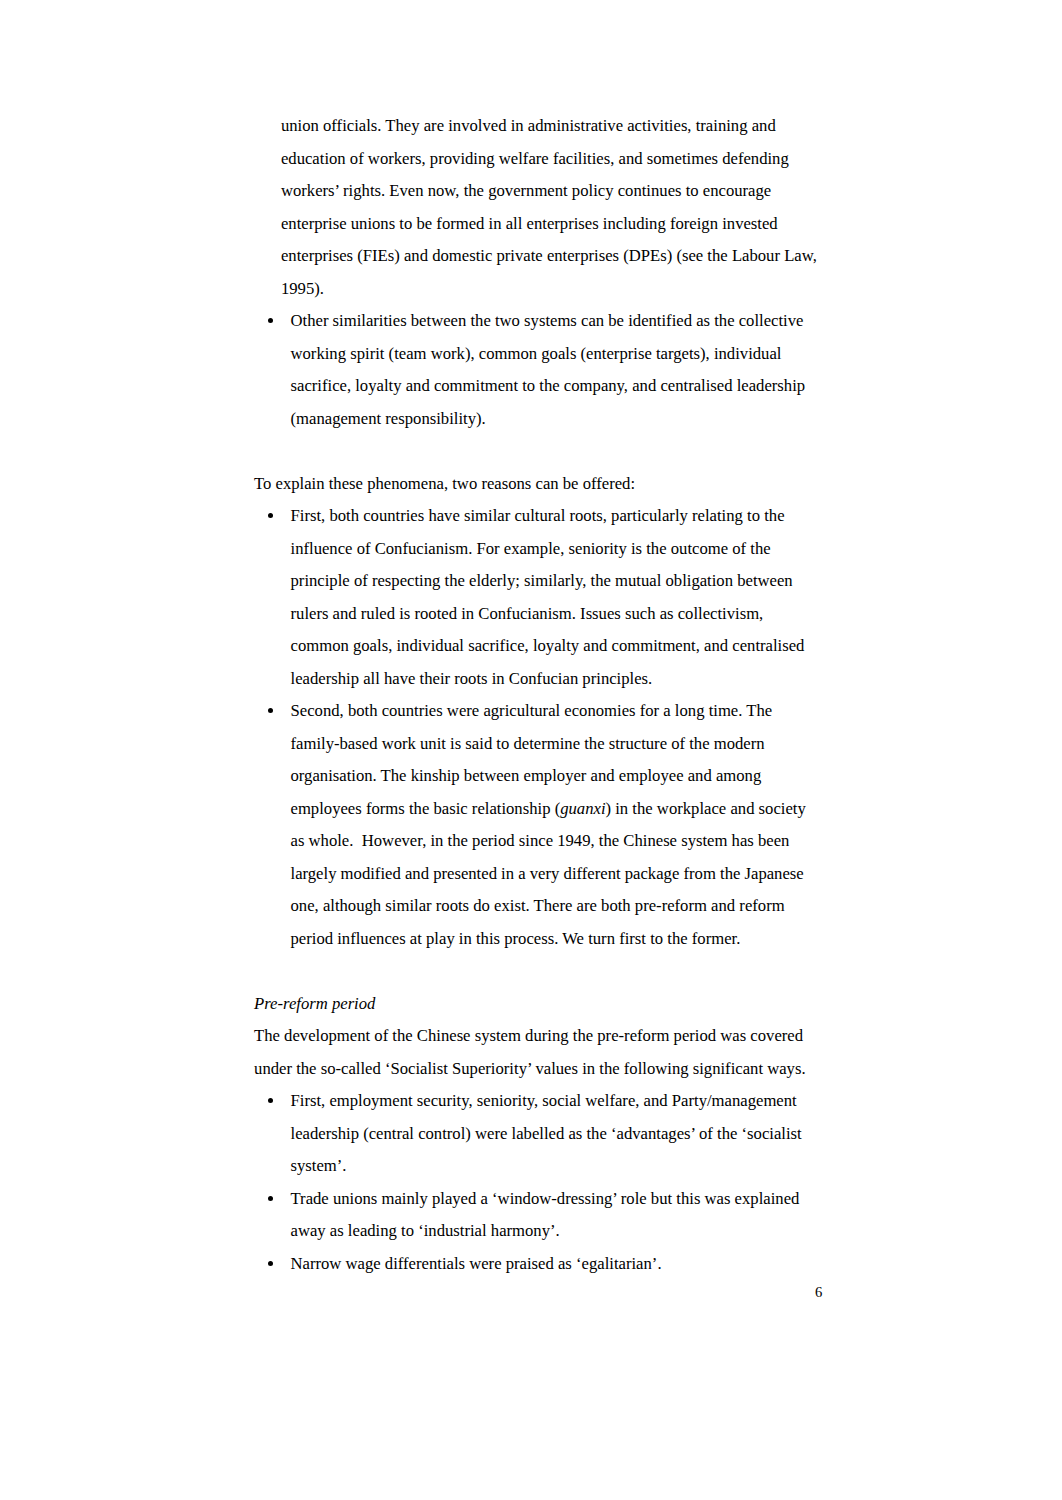union officials. They are involved in administrative activities, training and education of workers, providing welfare facilities, and sometimes defending workers’ rights. Even now, the government policy continues to encourage enterprise unions to be formed in all enterprises including foreign invested enterprises (FIEs) and domestic private enterprises (DPEs) (see the Labour Law, 1995).
Other similarities between the two systems can be identified as the collective working spirit (team work), common goals (enterprise targets), individual sacrifice, loyalty and commitment to the company, and centralised leadership (management responsibility).
To explain these phenomena, two reasons can be offered:
First, both countries have similar cultural roots, particularly relating to the influence of Confucianism. For example, seniority is the outcome of the principle of respecting the elderly; similarly, the mutual obligation between rulers and ruled is rooted in Confucianism. Issues such as collectivism, common goals, individual sacrifice, loyalty and commitment, and centralised leadership all have their roots in Confucian principles.
Second, both countries were agricultural economies for a long time. The family-based work unit is said to determine the structure of the modern organisation. The kinship between employer and employee and among employees forms the basic relationship (guanxi) in the workplace and society as whole. However, in the period since 1949, the Chinese system has been largely modified and presented in a very different package from the Japanese one, although similar roots do exist. There are both pre-reform and reform period influences at play in this process. We turn first to the former.
Pre-reform period
The development of the Chinese system during the pre-reform period was covered under the so-called ‘Socialist Superiority’ values in the following significant ways.
First, employment security, seniority, social welfare, and Party/management leadership (central control) were labelled as the ‘advantages’ of the ‘socialist system’.
Trade unions mainly played a ‘window-dressing’ role but this was explained away as leading to ‘industrial harmony’.
Narrow wage differentials were praised as ‘egalitarian’.
6